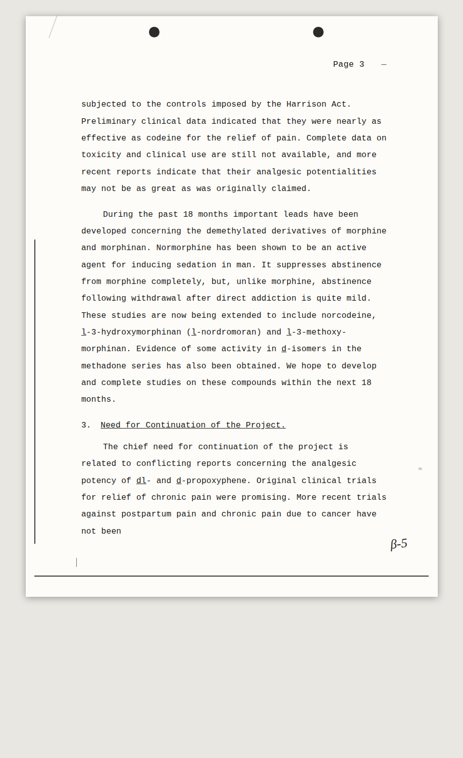Page 3—
subjected to the controls imposed by the Harrison Act. Preliminary clinical data indicated that they were nearly as effective as codeine for the relief of pain. Complete data on toxicity and clinical use are still not available, and more recent reports indicate that their analgesic potentialities may not be as great as was originally claimed.
During the past 18 months important leads have been developed concerning the demethylated derivatives of morphine and morphinan. Normorphine has been shown to be an active agent for inducing sedation in man. It suppresses abstinence from morphine completely, but, unlike morphine, abstinence following withdrawal after direct addiction is quite mild. These studies are now being extended to include norcodeine, l-3-hydroxymorphinan (l-nordromoran) and l-3-methoxy-morphinan. Evidence of some activity in d-isomers in the methadone series has also been obtained. We hope to develop and complete studies on these compounds within the next 18 months.
3. Need for Continuation of the Project.
The chief need for continuation of the project is related to conflicting reports concerning the analgesic potency of dl- and d-propoxyphene. Original clinical trials for relief of chronic pain were promising. More recent trials against postpartum pain and chronic pain due to cancer have not been
≈
β-5